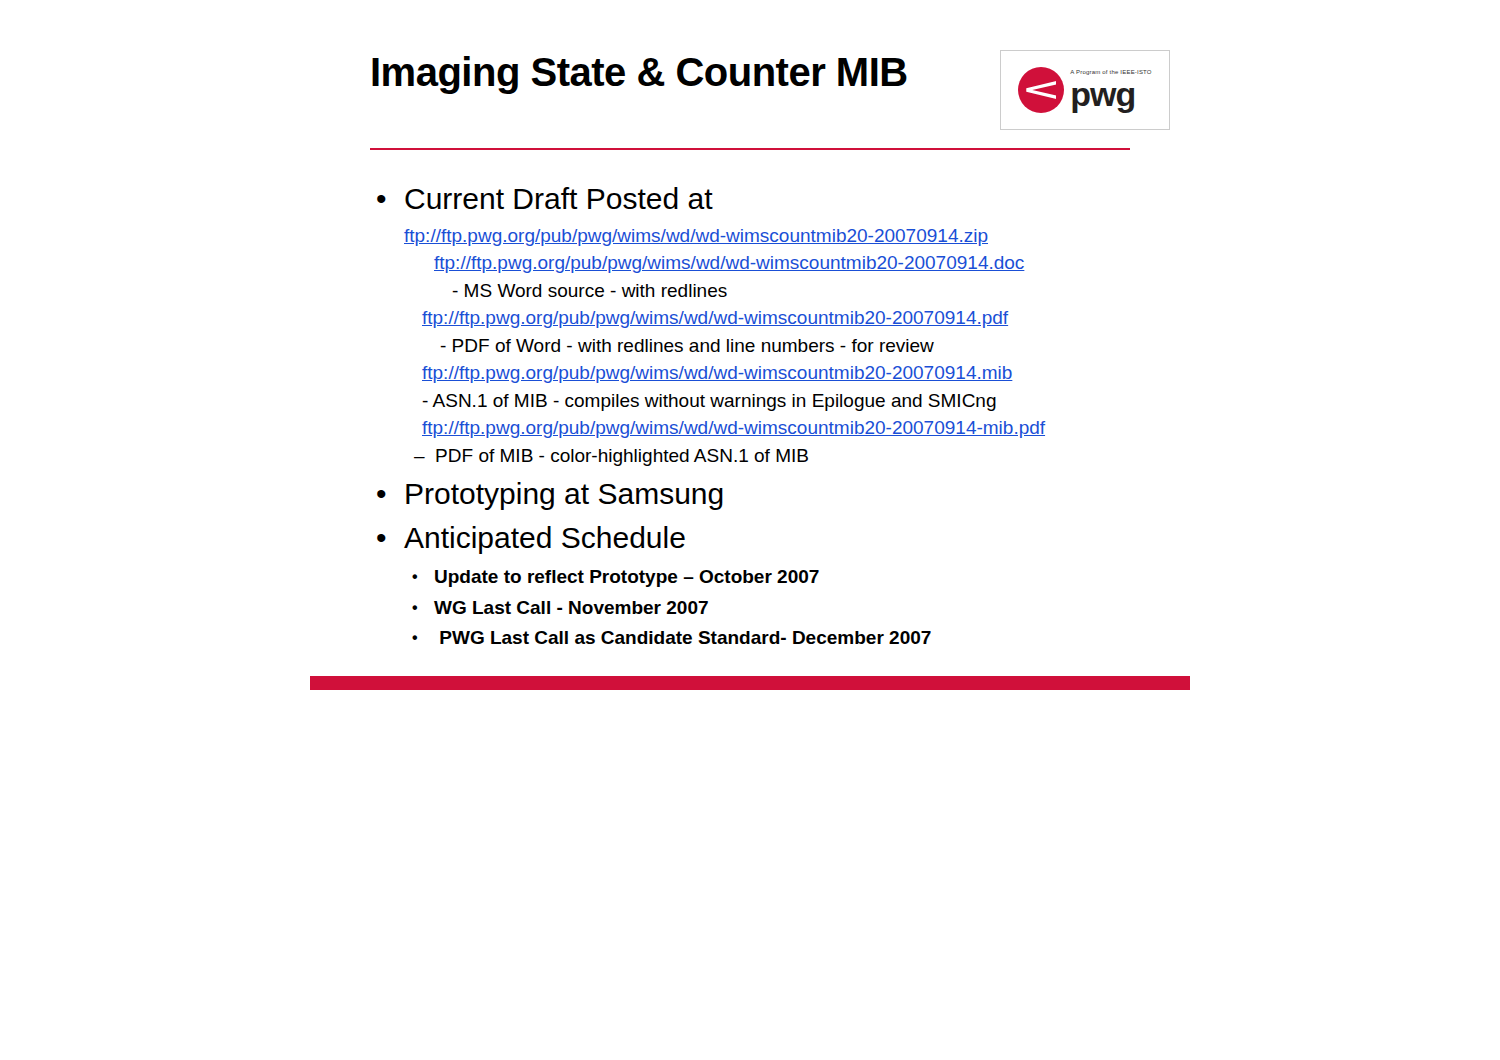Imaging State & Counter MIB
A Program of the IEEE-ISTO pwg
Current Draft Posted at
ftp://ftp.pwg.org/pub/pwg/wims/wd/wd-wimscountmib20-20070914.zip
ftp://ftp.pwg.org/pub/pwg/wims/wd/wd-wimscountmib20-20070914.doc
- MS Word source - with redlines
ftp://ftp.pwg.org/pub/pwg/wims/wd/wd-wimscountmib20-20070914.pdf
- PDF of Word - with redlines and line numbers - for review
ftp://ftp.pwg.org/pub/pwg/wims/wd/wd-wimscountmib20-20070914.mib
- ASN.1 of MIB - compiles without warnings in Epilogue and SMICng
ftp://ftp.pwg.org/pub/pwg/wims/wd/wd-wimscountmib20-20070914-mib.pdf
– PDF of MIB - color-highlighted ASN.1 of MIB
Prototyping at Samsung
Anticipated Schedule
Update to reflect Prototype – October 2007
WG Last Call - November 2007
PWG Last Call as Candidate Standard- December 2007